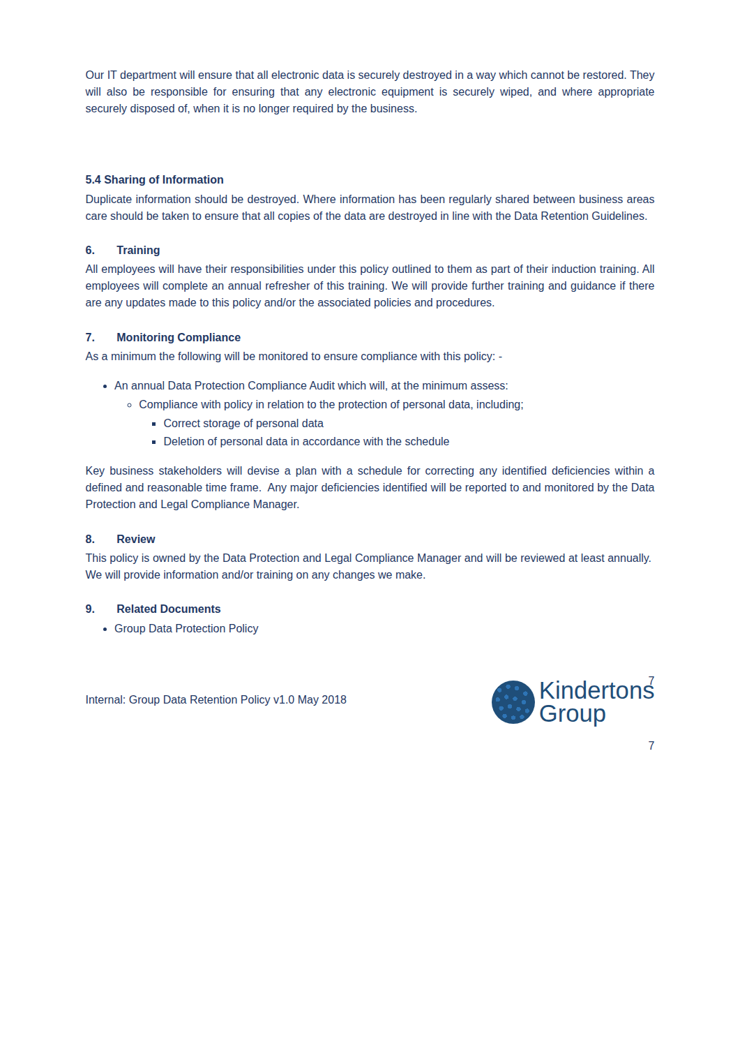Our IT department will ensure that all electronic data is securely destroyed in a way which cannot be restored. They will also be responsible for ensuring that any electronic equipment is securely wiped, and where appropriate securely disposed of, when it is no longer required by the business.
5.4 Sharing of Information
Duplicate information should be destroyed. Where information has been regularly shared between business areas care should be taken to ensure that all copies of the data are destroyed in line with the Data Retention Guidelines.
6. Training
All employees will have their responsibilities under this policy outlined to them as part of their induction training. All employees will complete an annual refresher of this training. We will provide further training and guidance if there are any updates made to this policy and/or the associated policies and procedures.
7. Monitoring Compliance
As a minimum the following will be monitored to ensure compliance with this policy: -
An annual Data Protection Compliance Audit which will, at the minimum assess:
Compliance with policy in relation to the protection of personal data, including;
Correct storage of personal data
Deletion of personal data in accordance with the schedule
Key business stakeholders will devise a plan with a schedule for correcting any identified deficiencies within a defined and reasonable time frame. Any major deficiencies identified will be reported to and monitored by the Data Protection and Legal Compliance Manager.
8. Review
This policy is owned by the Data Protection and Legal Compliance Manager and will be reviewed at least annually. We will provide information and/or training on any changes we make.
9. Related Documents
Group Data Protection Policy
7
Internal: Group Data Retention Policy v1.0 May 2018
Kindertons
Group
7